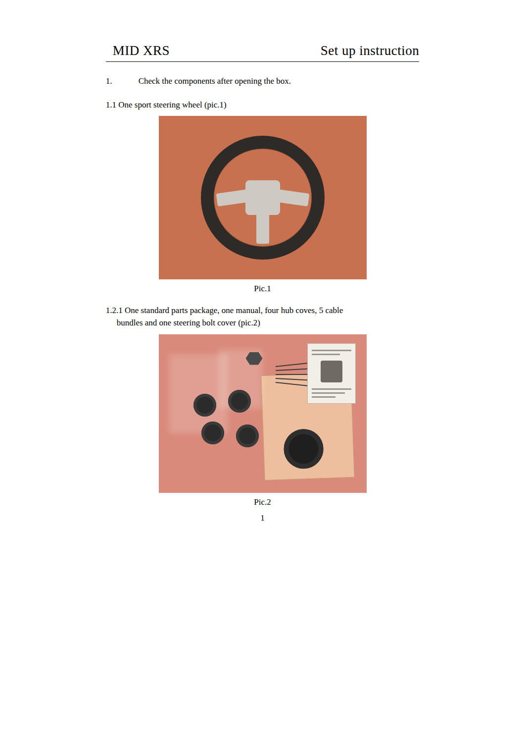MID XRS
Set up instruction
1. Check the components after opening the box.
1.1 One sport steering wheel (pic.1)
Pic.1
1.2.1 One standard parts package, one manual, four hub coves, 5 cable bundles and one steering bolt cover (pic.2)
Pic.2
1